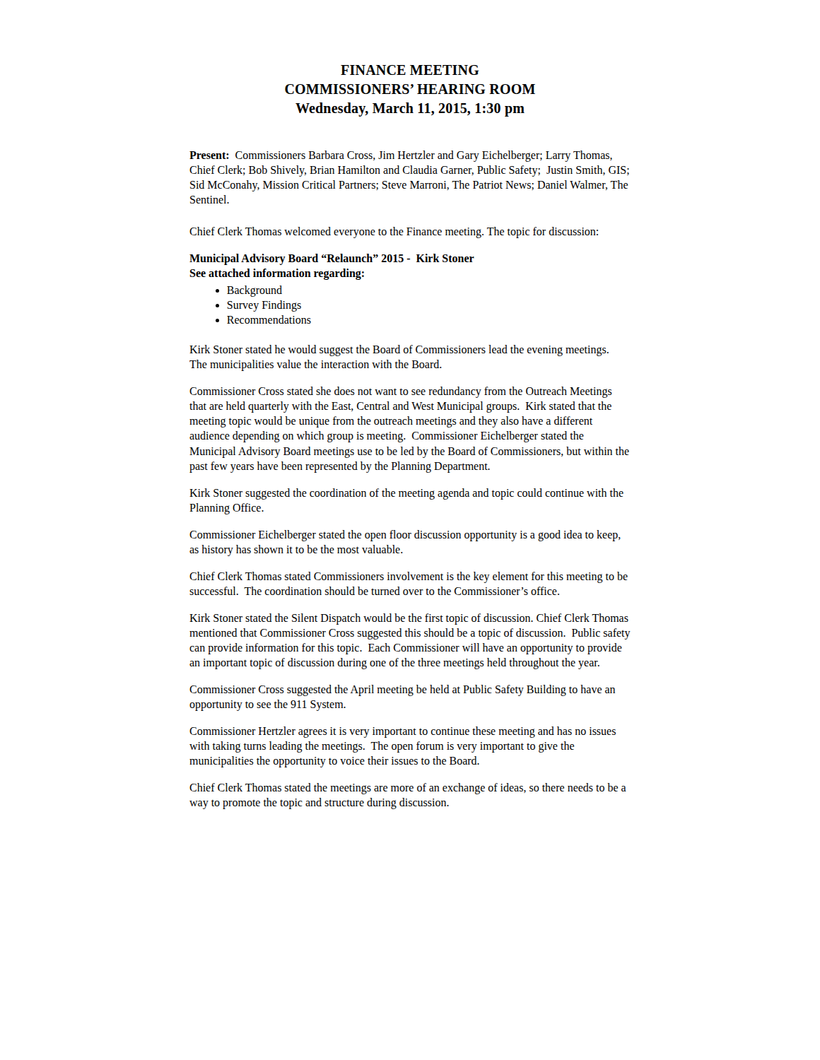FINANCE MEETING
COMMISSIONERS’ HEARING ROOM
Wednesday, March 11, 2015, 1:30 pm
Present: Commissioners Barbara Cross, Jim Hertzler and Gary Eichelberger; Larry Thomas, Chief Clerk; Bob Shively, Brian Hamilton and Claudia Garner, Public Safety; Justin Smith, GIS; Sid McConahy, Mission Critical Partners; Steve Marroni, The Patriot News; Daniel Walmer, The Sentinel.
Chief Clerk Thomas welcomed everyone to the Finance meeting. The topic for discussion:
Municipal Advisory Board “Relaunch” 2015 - Kirk Stoner
See attached information regarding:
Background
Survey Findings
Recommendations
Kirk Stoner stated he would suggest the Board of Commissioners lead the evening meetings. The municipalities value the interaction with the Board.
Commissioner Cross stated she does not want to see redundancy from the Outreach Meetings that are held quarterly with the East, Central and West Municipal groups. Kirk stated that the meeting topic would be unique from the outreach meetings and they also have a different audience depending on which group is meeting. Commissioner Eichelberger stated the Municipal Advisory Board meetings use to be led by the Board of Commissioners, but within the past few years have been represented by the Planning Department.
Kirk Stoner suggested the coordination of the meeting agenda and topic could continue with the Planning Office.
Commissioner Eichelberger stated the open floor discussion opportunity is a good idea to keep, as history has shown it to be the most valuable.
Chief Clerk Thomas stated Commissioners involvement is the key element for this meeting to be successful. The coordination should be turned over to the Commissioner’s office.
Kirk Stoner stated the Silent Dispatch would be the first topic of discussion. Chief Clerk Thomas mentioned that Commissioner Cross suggested this should be a topic of discussion. Public safety can provide information for this topic. Each Commissioner will have an opportunity to provide an important topic of discussion during one of the three meetings held throughout the year.
Commissioner Cross suggested the April meeting be held at Public Safety Building to have an opportunity to see the 911 System.
Commissioner Hertzler agrees it is very important to continue these meeting and has no issues with taking turns leading the meetings. The open forum is very important to give the municipalities the opportunity to voice their issues to the Board.
Chief Clerk Thomas stated the meetings are more of an exchange of ideas, so there needs to be a way to promote the topic and structure during discussion.